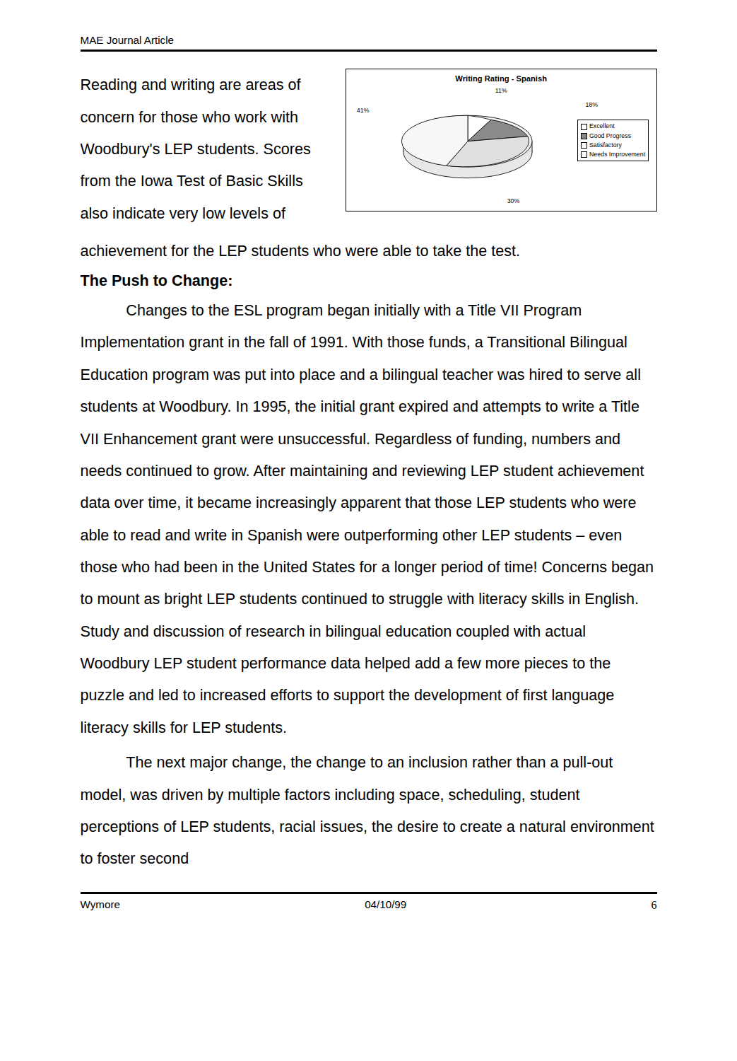MAE Journal Article
Writing Rating - Spanish
11% 18% 41% 30%
Excellent Good Progress Satisfactory Needs Improvement
Reading and writing are areas of concern for those who work with Woodbury's LEP students. Scores from the Iowa Test of Basic Skills also indicate very low levels of
achievement for the LEP students who were able to take the test.
The Push to Change:
Changes to the ESL program began initially with a Title VII Program Implementation grant in the fall of 1991. With those funds, a Transitional Bilingual Education program was put into place and a bilingual teacher was hired to serve all students at Woodbury. In 1995, the initial grant expired and attempts to write a Title VII Enhancement grant were unsuccessful. Regardless of funding, numbers and needs continued to grow. After maintaining and reviewing LEP student achievement data over time, it became increasingly apparent that those LEP students who were able to read and write in Spanish were outperforming other LEP students – even those who had been in the United States for a longer period of time! Concerns began to mount as bright LEP students continued to struggle with literacy skills in English. Study and discussion of research in bilingual education coupled with actual Woodbury LEP student performance data helped add a few more pieces to the puzzle and led to increased efforts to support the development of first language literacy skills for LEP students.
The next major change, the change to an inclusion rather than a pull-out model, was driven by multiple factors including space, scheduling, student perceptions of LEP students, racial issues, the desire to create a natural environment to foster second
Wymore 04/10/99 6